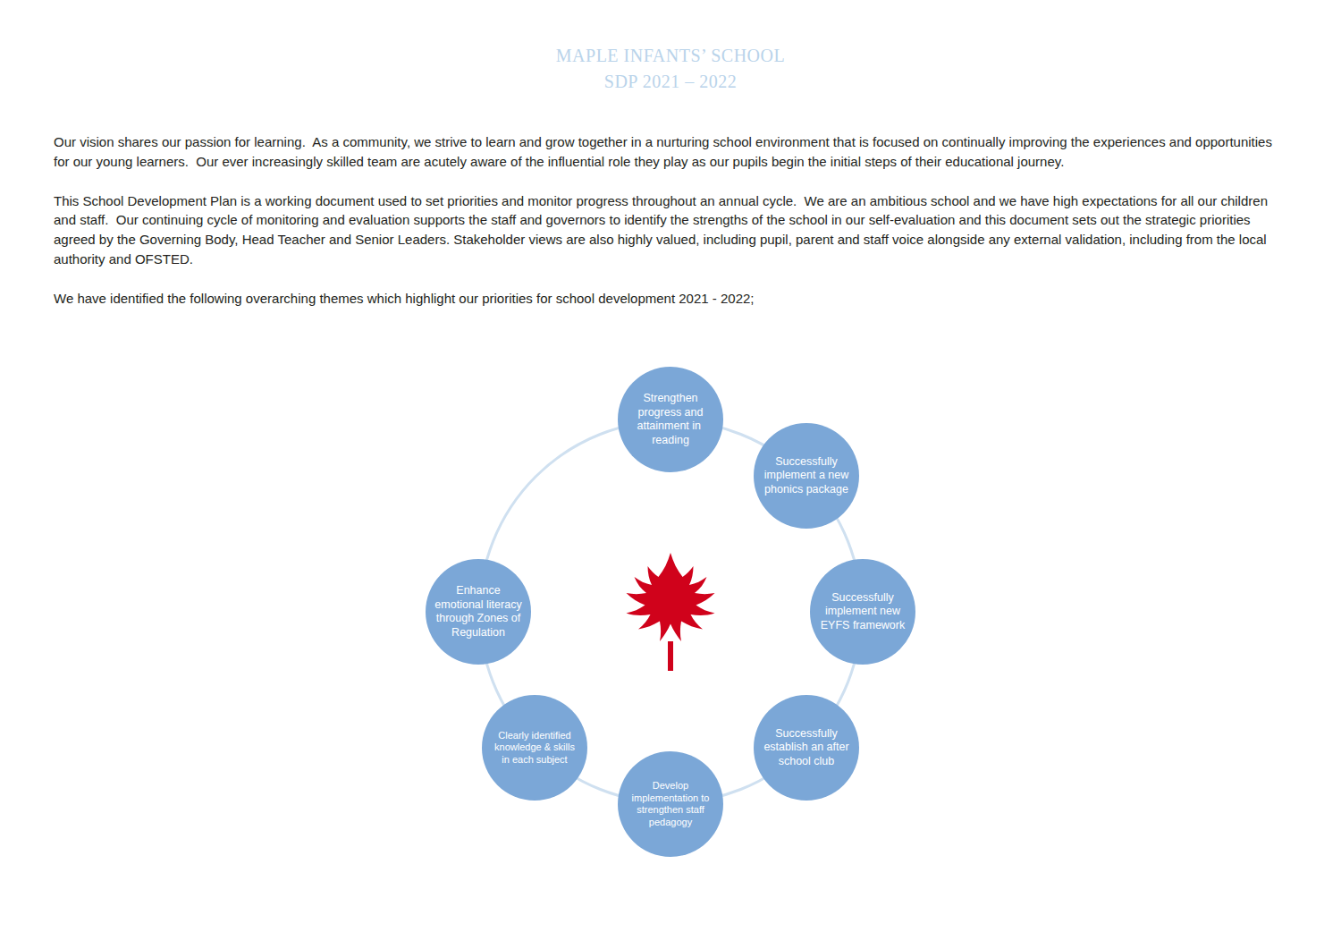MAPLE INFANTS’ SCHOOL
SDP 2021 – 2022
Our vision shares our passion for learning. As a community, we strive to learn and grow together in a nurturing school environment that is focused on continually improving the experiences and opportunities for our young learners. Our ever increasingly skilled team are acutely aware of the influential role they play as our pupils begin the initial steps of their educational journey.
This School Development Plan is a working document used to set priorities and monitor progress throughout an annual cycle. We are an ambitious school and we have high expectations for all our children and staff. Our continuing cycle of monitoring and evaluation supports the staff and governors to identify the strengths of the school in our self-evaluation and this document sets out the strategic priorities agreed by the Governing Body, Head Teacher and Senior Leaders. Stakeholder views are also highly valued, including pupil, parent and staff voice alongside any external validation, including from the local authority and OFSTED.
We have identified the following overarching themes which highlight our priorities for school development 2021 - 2022;
Strengthen progress and attainment in reading
Successfully implement a new phonics package
Successfully implement new EYFS framework
Successfully establish an after school club
Develop implementation to strengthen staff pedagogy
Clearly identified knowledge & skills in each subject
Enhance emotional literacy through Zones of Regulation